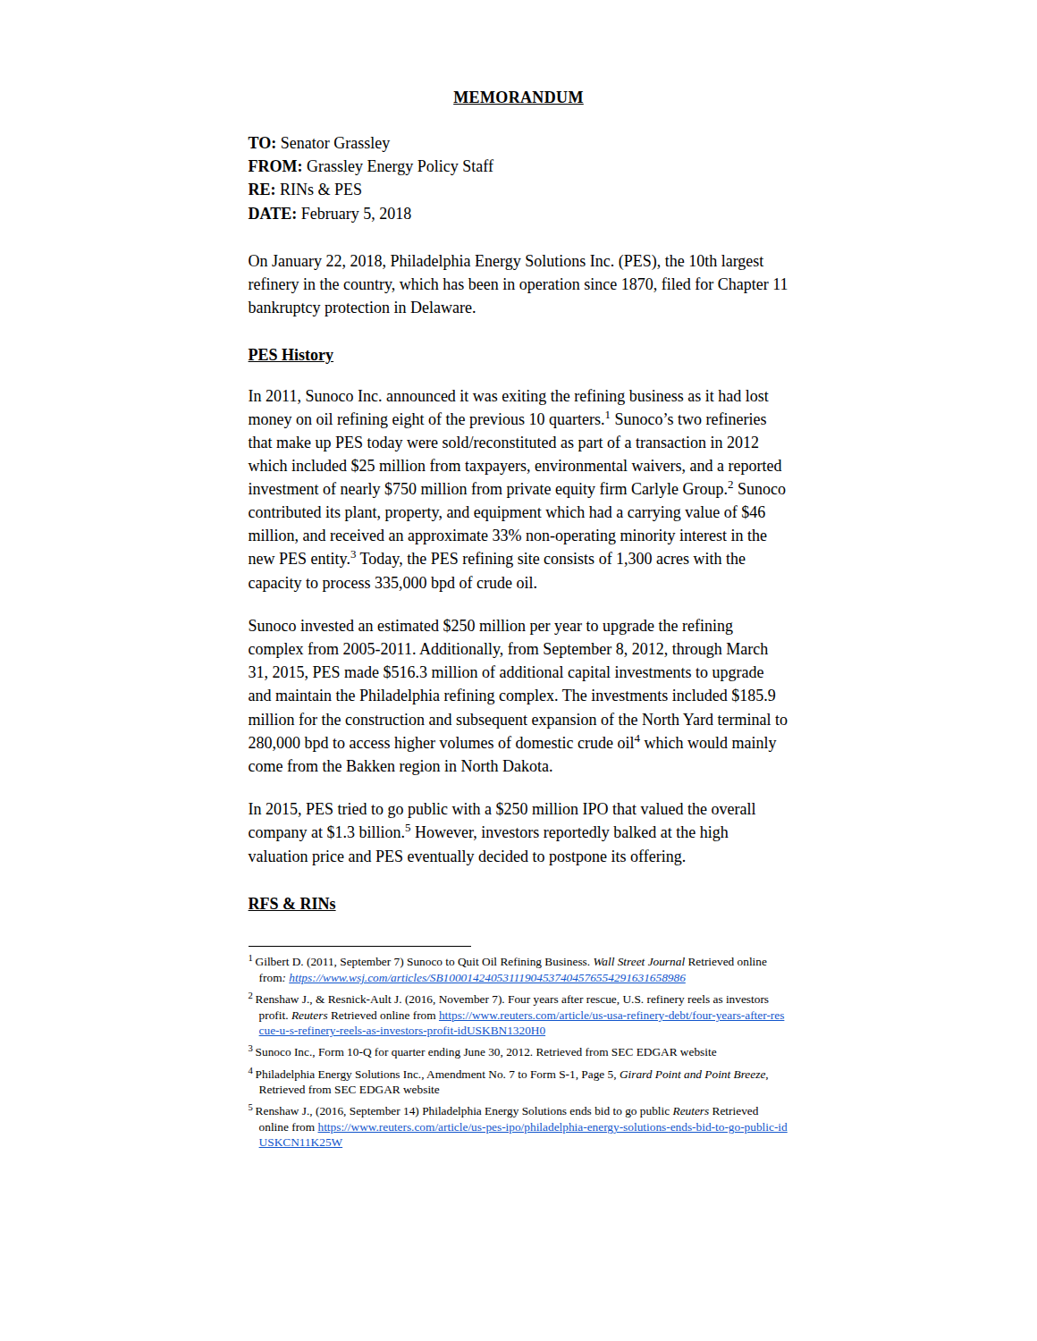MEMORANDUM
TO: Senator Grassley
FROM: Grassley Energy Policy Staff
RE: RINs & PES
DATE: February 5, 2018
On January 22, 2018, Philadelphia Energy Solutions Inc. (PES), the 10th largest refinery in the country, which has been in operation since 1870, filed for Chapter 11 bankruptcy protection in Delaware.
PES History
In 2011, Sunoco Inc. announced it was exiting the refining business as it had lost money on oil refining eight of the previous 10 quarters.1 Sunoco’s two refineries that make up PES today were sold/reconstituted as part of a transaction in 2012 which included $25 million from taxpayers, environmental waivers, and a reported investment of nearly $750 million from private equity firm Carlyle Group.2 Sunoco contributed its plant, property, and equipment which had a carrying value of $46 million, and received an approximate 33% non-operating minority interest in the new PES entity.3 Today, the PES refining site consists of 1,300 acres with the capacity to process 335,000 bpd of crude oil.
Sunoco invested an estimated $250 million per year to upgrade the refining complex from 2005-2011. Additionally, from September 8, 2012, through March 31, 2015, PES made $516.3 million of additional capital investments to upgrade and maintain the Philadelphia refining complex. The investments included $185.9 million for the construction and subsequent expansion of the North Yard terminal to 280,000 bpd to access higher volumes of domestic crude oil4 which would mainly come from the Bakken region in North Dakota.
In 2015, PES tried to go public with a $250 million IPO that valued the overall company at $1.3 billion.5 However, investors reportedly balked at the high valuation price and PES eventually decided to postpone its offering.
RFS & RINs
1 Gilbert D. (2011, September 7) Sunoco to Quit Oil Refining Business. Wall Street Journal Retrieved online from: https://www.wsj.com/articles/SB10001424053111904537404576554291631658986
2 Renshaw J., & Resnick-Ault J. (2016, November 7). Four years after rescue, U.S. refinery reels as investors profit. Reuters Retrieved online from https://www.reuters.com/article/us-usa-refinery-debt/four-years-after-rescue-u-s-refinery-reels-as-investors-profit-idUSKBN1320H0
3 Sunoco Inc., Form 10-Q for quarter ending June 30, 2012. Retrieved from SEC EDGAR website
4 Philadelphia Energy Solutions Inc., Amendment No. 7 to Form S-1, Page 5, Girard Point and Point Breeze, Retrieved from SEC EDGAR website
5 Renshaw J., (2016, September 14) Philadelphia Energy Solutions ends bid to go public Reuters Retrieved online from https://www.reuters.com/article/us-pes-ipo/philadelphia-energy-solutions-ends-bid-to-go-public-idUSKCN11K25W